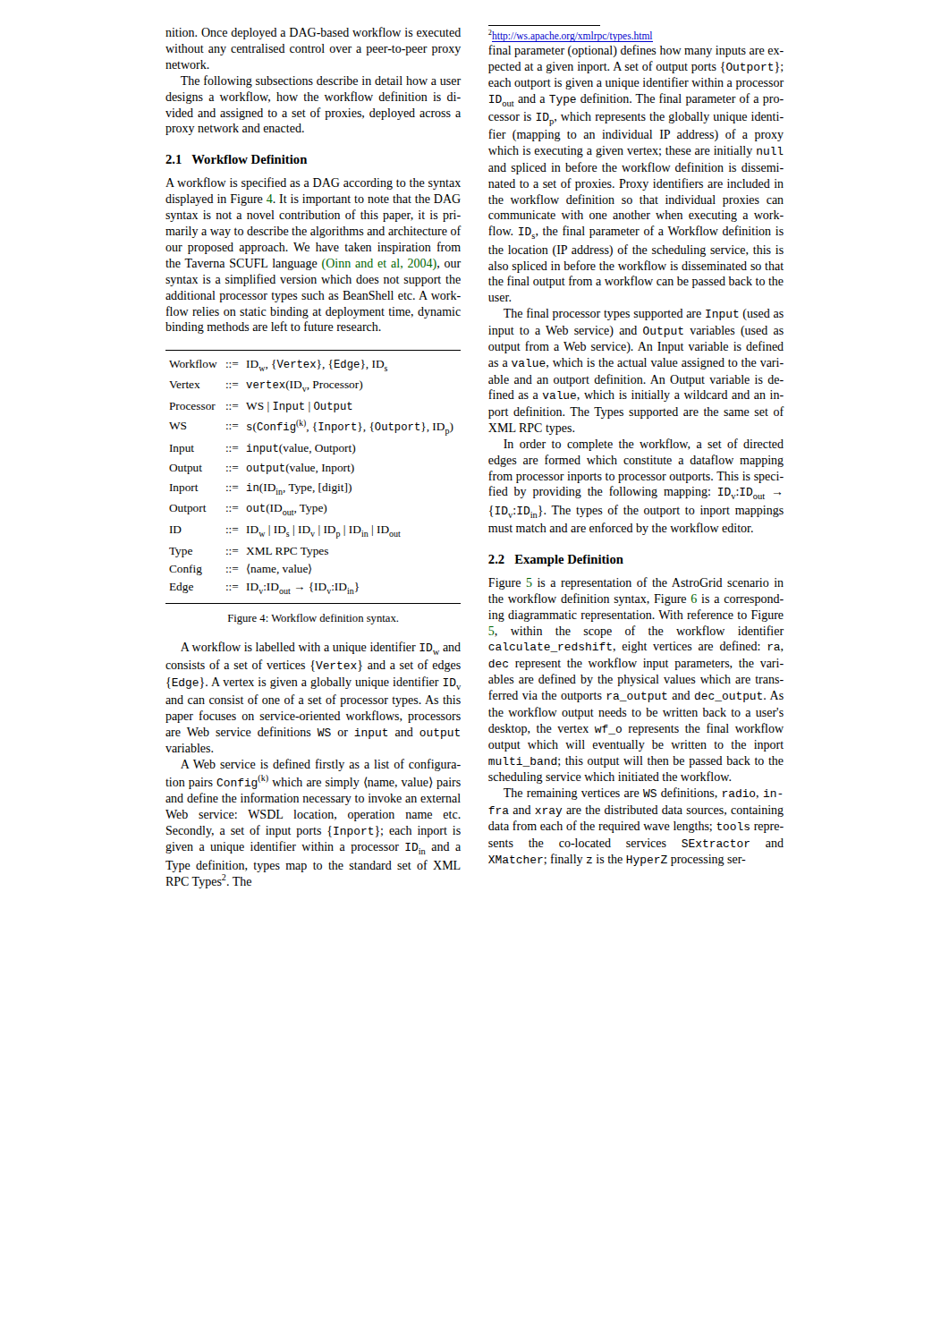nition. Once deployed a DAG-based workflow is executed without any centralised control over a peer-to-peer proxy network.
The following subsections describe in detail how a user designs a workflow, how the workflow definition is divided and assigned to a set of proxies, deployed across a proxy network and enacted.
2.1 Workflow Definition
A workflow is specified as a DAG according to the syntax displayed in Figure 4. It is important to note that the DAG syntax is not a novel contribution of this paper, it is primarily a way to describe the algorithms and architecture of our proposed approach. We have taken inspiration from the Taverna SCUFL language (Oinn and et al, 2004), our syntax is a simplified version which does not support the additional processor types such as BeanShell etc. A workflow relies on static binding at deployment time, dynamic binding methods are left to future research.
| Workflow | ::= | ID w , { Vertex }, { Edge }, ID s |
| Vertex | ::= | vertex (ID v , Processor) |
| Processor | ::= | WS / Input / Output |
| WS | ::= | s ( Config (k) , { Inport }, { Outport }, ID p ) |
| Input | ::= | input (value, Outport) |
| Output | ::= | output (value, Inport) |
| Inport | ::= | in (ID in , Type, [digit]) |
| Outport | ::= | out (ID out , Type) |
| ID | ::= | ID w / ID s / ID v / ID p / ID in / ID out |
| Type | ::= | XML RPC Types |
| Config | ::= | ⟨name, value⟩ |
| Edge | ::= | ID v :ID out → {ID v :ID in } |
Figure 4: Workflow definition syntax.
A workflow is labelled with a unique identifier IDw and consists of a set of vertices {Vertex} and a set of edges {Edge}. A vertex is given a globally unique identifier IDv and can consist of one of a set of processor types. As this paper focuses on service-oriented workflows, processors are Web service definitions WS or input and output variables.
A Web service is defined firstly as a list of configuration pairs Config(k) which are simply ⟨name, value⟩ pairs and define the information necessary to invoke an external Web service: WSDL location, operation name etc. Secondly, a set of input ports {Inport}; each inport is given a unique identifier within a processor IDin and a Type definition, types map to the standard set of XML RPC Types2. The
2http://ws.apache.org/xmlrpc/types.html
final parameter (optional) defines how many inputs are expected at a given inport. A set of output ports {Outport}; each outport is given a unique identifier within a processor IDout and a Type definition. The final parameter of a processor is IDp, which represents the globally unique identifier (mapping to an individual IP address) of a proxy which is executing a given vertex; these are initially null and spliced in before the workflow definition is disseminated to a set of proxies. Proxy identifiers are included in the workflow definition so that individual proxies can communicate with one another when executing a workflow. IDs, the final parameter of a Workflow definition is the location (IP address) of the scheduling service, this is also spliced in before the workflow is disseminated so that the final output from a workflow can be passed back to the user.
The final processor types supported are Input (used as input to a Web service) and Output variables (used as output from a Web service). An Input variable is defined as a value, which is the actual value assigned to the variable and an outport definition. An Output variable is defined as a value, which is initially a wildcard and an inport definition. The Types supported are the same set of XML RPC types.
In order to complete the workflow, a set of directed edges are formed which constitute a dataflow mapping from processor inports to processor outports. This is specified by providing the following mapping: IDv:IDout → {IDv:IDin}. The types of the outport to inport mappings must match and are enforced by the workflow editor.
2.2 Example Definition
Figure 5 is a representation of the AstroGrid scenario in the workflow definition syntax, Figure 6 is a corresponding diagrammatic representation. With reference to Figure 5, within the scope of the workflow identifier calculate_redshift, eight vertices are defined: ra, dec represent the workflow input parameters, the variables are defined by the physical values which are transferred via the outports ra_output and dec_output. As the workflow output needs to be written back to a user's desktop, the vertex wf_o represents the final workflow output which will eventually be written to the inport multi_band; this output will then be passed back to the scheduling service which initiated the workflow.
The remaining vertices are WS definitions, radio, infra and xray are the distributed data sources, containing data from each of the required wave lengths; tools represents the co-located services SExtractor and XMatcher; finally z is the HyperZ processing ser-